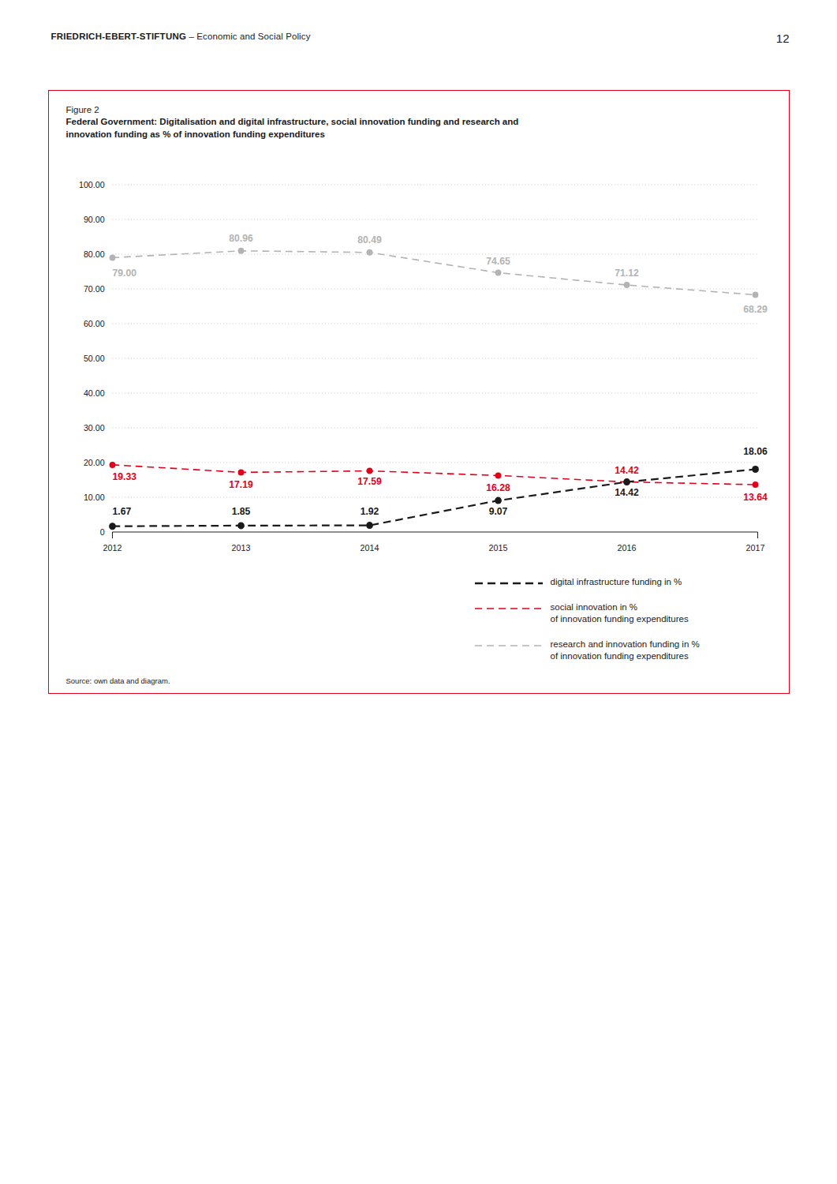FRIEDRICH-EBERT-STIFTUNG – Economic and Social Policy
12
Figure 2
Federal Government: Digitalisation and digital infrastructure, social innovation funding and research and
innovation funding as % of innovation funding expenditures
100.00 90.00 80.00 70.00 60.00 50.00 40.00 30.00 20.00 10.00 0 2012 2013 2014 2015 2016 2017 79.00 80.96 80.49 74.65 71.12 68.29 19.33 17.19 17.59 16.28 14.42 13.64 1.67 1.85 1.92 9.07 14.42 18.06
digital infrastructure funding in %
social innovation in %
of innovation funding expenditures
research and innovation funding in %
of innovation funding expenditures
Source: own data and diagram.